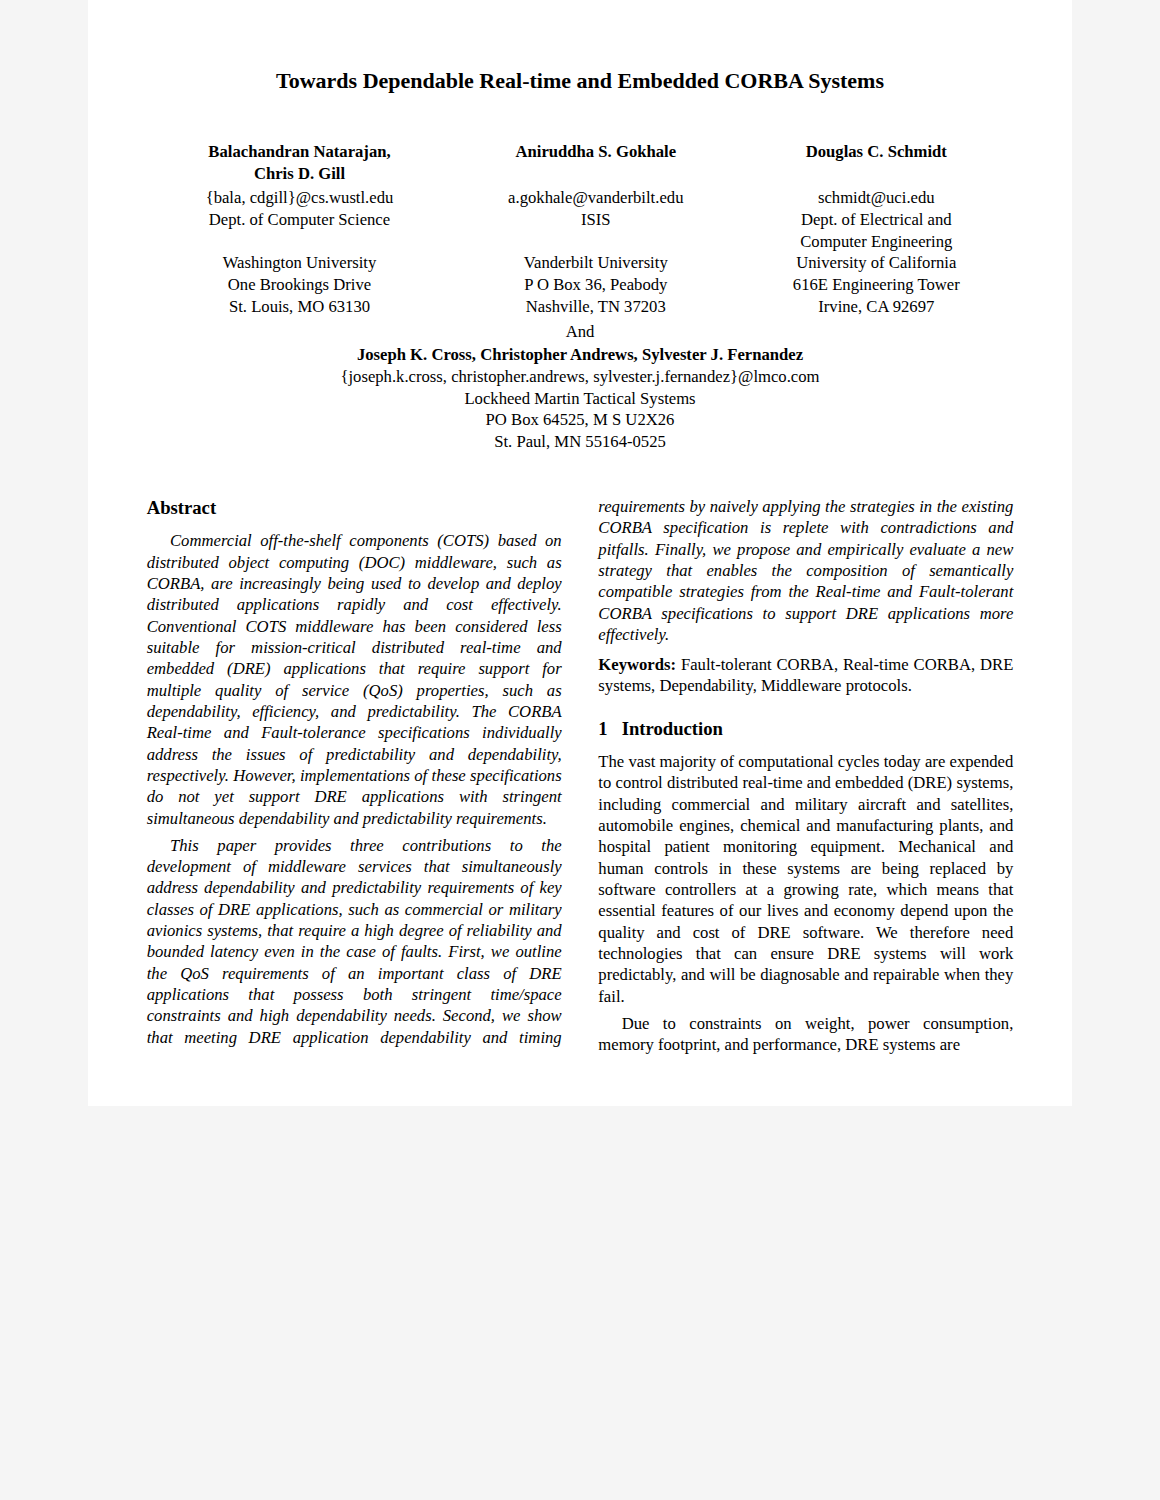Towards Dependable Real-time and Embedded CORBA Systems
| Balachandran Natarajan, Chris D. Gill | Aniruddha S. Gokhale | Douglas C. Schmidt |
| {bala, cdgill}@cs.wustl.edu | a.gokhale@vanderbilt.edu | schmidt@uci.edu |
| Dept. of Computer Science | ISIS | Dept. of Electrical and Computer Engineering |
| Washington University | Vanderbilt University | University of California |
| One Brookings Drive | P O Box 36, Peabody | 616E Engineering Tower |
| St. Louis, MO 63130 | Nashville, TN 37203 | Irvine, CA 92697 |
And
Joseph K. Cross, Christopher Andrews, Sylvester J. Fernandez
{joseph.k.cross, christopher.andrews, sylvester.j.fernandez}@lmco.com
Lockheed Martin Tactical Systems
PO Box 64525, M S U2X26
St. Paul, MN 55164-0525
Abstract
Commercial off-the-shelf components (COTS) based on distributed object computing (DOC) middleware, such as CORBA, are increasingly being used to develop and deploy distributed applications rapidly and cost effectively. Conventional COTS middleware has been considered less suitable for mission-critical distributed real-time and embedded (DRE) applications that require support for multiple quality of service (QoS) properties, such as dependability, efficiency, and predictability. The CORBA Real-time and Fault-tolerance specifications individually address the issues of predictability and dependability, respectively. However, implementations of these specifications do not yet support DRE applications with stringent simultaneous dependability and predictability requirements.
This paper provides three contributions to the development of middleware services that simultaneously address dependability and predictability requirements of key classes of DRE applications, such as commercial or military avionics systems, that require a high degree of reliability and bounded latency even in the case of faults. First, we outline the QoS requirements of an important class of DRE applications that possess both stringent time/space constraints and high dependability needs. Second, we show that meeting DRE application dependability and timing requirements by naively applying the strategies in the existing CORBA specification is replete with contradictions and pitfalls. Finally, we propose and empirically evaluate a new strategy that enables the composition of semantically compatible strategies from the Real-time and Fault-tolerant CORBA specifications to support DRE applications more effectively.
Keywords: Fault-tolerant CORBA, Real-time CORBA, DRE systems, Dependability, Middleware protocols.
1 Introduction
The vast majority of computational cycles today are expended to control distributed real-time and embedded (DRE) systems, including commercial and military aircraft and satellites, automobile engines, chemical and manufacturing plants, and hospital patient monitoring equipment. Mechanical and human controls in these systems are being replaced by software controllers at a growing rate, which means that essential features of our lives and economy depend upon the quality and cost of DRE software. We therefore need technologies that can ensure DRE systems will work predictably, and will be diagnosable and repairable when they fail.
Due to constraints on weight, power consumption, memory footprint, and performance, DRE systems are